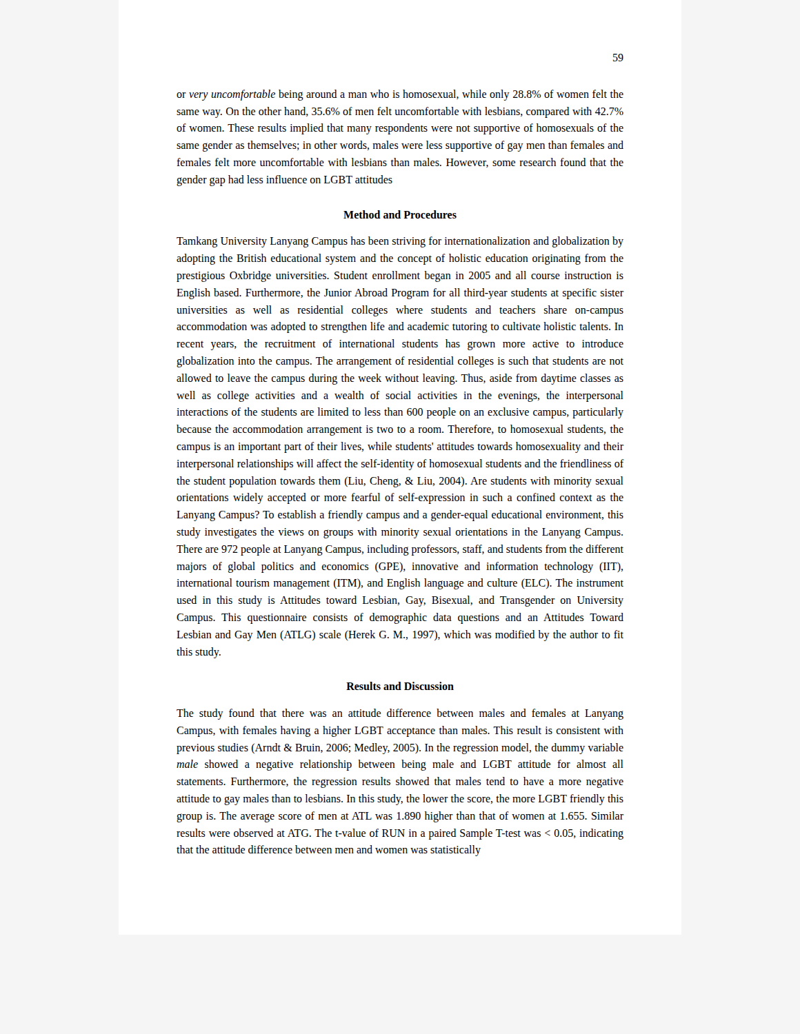59
or very uncomfortable being around a man who is homosexual, while only 28.8% of women felt the same way. On the other hand, 35.6% of men felt uncomfortable with lesbians, compared with 42.7% of women. These results implied that many respondents were not supportive of homosexuals of the same gender as themselves; in other words, males were less supportive of gay men than females and females felt more uncomfortable with lesbians than males. However, some research found that the gender gap had less influence on LGBT attitudes
Method and Procedures
Tamkang University Lanyang Campus has been striving for internationalization and globalization by adopting the British educational system and the concept of holistic education originating from the prestigious Oxbridge universities. Student enrollment began in 2005 and all course instruction is English based. Furthermore, the Junior Abroad Program for all third-year students at specific sister universities as well as residential colleges where students and teachers share on-campus accommodation was adopted to strengthen life and academic tutoring to cultivate holistic talents. In recent years, the recruitment of international students has grown more active to introduce globalization into the campus. The arrangement of residential colleges is such that students are not allowed to leave the campus during the week without leaving. Thus, aside from daytime classes as well as college activities and a wealth of social activities in the evenings, the interpersonal interactions of the students are limited to less than 600 people on an exclusive campus, particularly because the accommodation arrangement is two to a room. Therefore, to homosexual students, the campus is an important part of their lives, while students' attitudes towards homosexuality and their interpersonal relationships will affect the self-identity of homosexual students and the friendliness of the student population towards them (Liu, Cheng, & Liu, 2004). Are students with minority sexual orientations widely accepted or more fearful of self-expression in such a confined context as the Lanyang Campus? To establish a friendly campus and a gender-equal educational environment, this study investigates the views on groups with minority sexual orientations in the Lanyang Campus. There are 972 people at Lanyang Campus, including professors, staff, and students from the different majors of global politics and economics (GPE), innovative and information technology (IIT), international tourism management (ITM), and English language and culture (ELC). The instrument used in this study is Attitudes toward Lesbian, Gay, Bisexual, and Transgender on University Campus. This questionnaire consists of demographic data questions and an Attitudes Toward Lesbian and Gay Men (ATLG) scale (Herek G. M., 1997), which was modified by the author to fit this study.
Results and Discussion
The study found that there was an attitude difference between males and females at Lanyang Campus, with females having a higher LGBT acceptance than males. This result is consistent with previous studies (Arndt & Bruin, 2006; Medley, 2005). In the regression model, the dummy variable male showed a negative relationship between being male and LGBT attitude for almost all statements. Furthermore, the regression results showed that males tend to have a more negative attitude to gay males than to lesbians. In this study, the lower the score, the more LGBT friendly this group is. The average score of men at ATL was 1.890 higher than that of women at 1.655. Similar results were observed at ATG. The t-value of RUN in a paired Sample T-test was < 0.05, indicating that the attitude difference between men and women was statistically